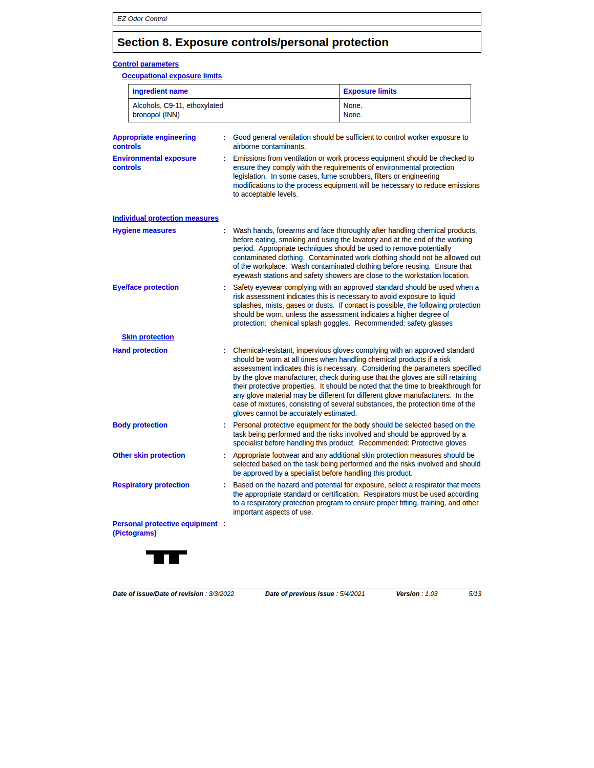EZ Odor Control
Section 8. Exposure controls/personal protection
Control parameters
Occupational exposure limits
| Ingredient name | Exposure limits |
| --- | --- |
| Alcohols, C9-11, ethoxylated bronopol (INN) | None. None. |
| Appropriate engineering controls | : | Good general ventilation should be sufficient to control worker exposure to airborne contaminants. |
| Environmental exposure controls | : | Emissions from ventilation or work process equipment should be checked to ensure they comply with the requirements of environmental protection legislation. In some cases, fume scrubbers, filters or engineering modifications to the process equipment will be necessary to reduce emissions to acceptable levels. |
Individual protection measures
| Hygiene measures | : | Wash hands, forearms and face thoroughly after handling chemical products, before eating, smoking and using the lavatory and at the end of the working period. Appropriate techniques should be used to remove potentially contaminated clothing. Contaminated work clothing should not be allowed out of the workplace. Wash contaminated clothing before reusing. Ensure that eyewash stations and safety showers are close to the workstation location. |
| Eye/face protection | : | Safety eyewear complying with an approved standard should be used when a risk assessment indicates this is necessary to avoid exposure to liquid splashes, mists, gases or dusts. If contact is possible, the following protection should be worn, unless the assessment indicates a higher degree of protection: chemical splash goggles. Recommended: safety glasses |
Skin protection
| Hand protection | : | Chemical-resistant, impervious gloves complying with an approved standard should be worn at all times when handling chemical products if a risk assessment indicates this is necessary. Considering the parameters specified by the glove manufacturer, check during use that the gloves are still retaining their protective properties. It should be noted that the time to breakthrough for any glove material may be different for different glove manufacturers. In the case of mixtures, consisting of several substances, the protection time of the gloves cannot be accurately estimated. |
| Body protection | : | Personal protective equipment for the body should be selected based on the task being performed and the risks involved and should be approved by a specialist before handling this product. Recommended: Protective gloves |
| Other skin protection | : | Appropriate footwear and any additional skin protection measures should be selected based on the task being performed and the risks involved and should be approved by a specialist before handling this product. |
| Respiratory protection | : | Based on the hazard and potential for exposure, select a respirator that meets the appropriate standard or certification. Respirators must be used according to a respiratory protection program to ensure proper fitting, training, and other important aspects of use. |
| Personal protective equipment (Pictograms) | : | |
Date of issue/Date of revision : 3/3/2022 Date of previous issue : 5/4/2021 Version : 1.03 5/13